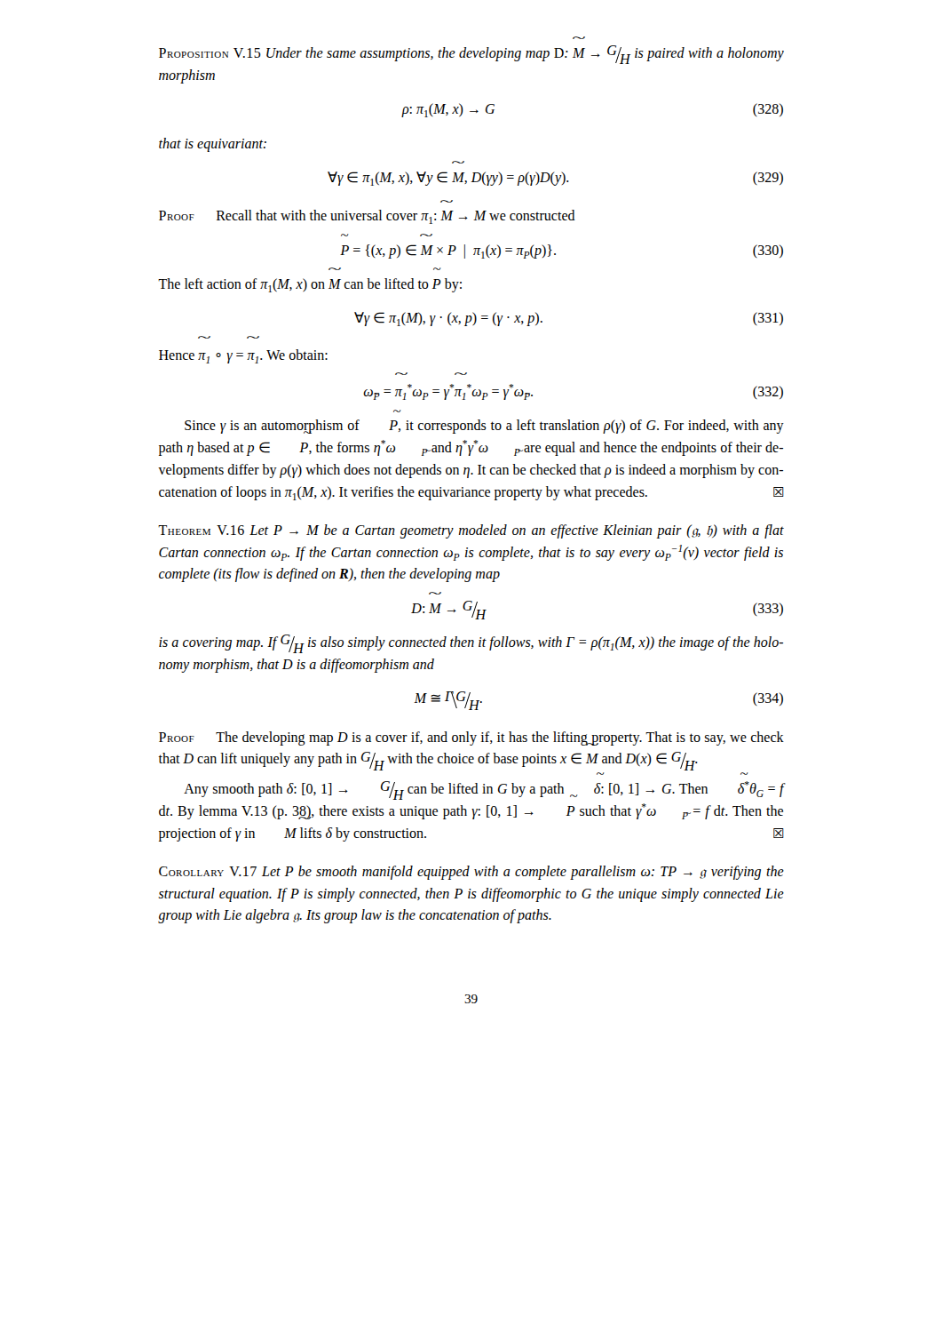Proposition V.15 Under the same assumptions, the developing map D: M → G H is paired with a holonomy morphism
ρ: π1(M, x) → G
(328)
that is equivariant:
∀γ ∈ π1(M, x), ∀y ∈ M, D(γy) = ρ(γ)D(y).
(329)
Proof  Recall that with the universal cover π1: M → M we constructed
P = {(x, p) ∈ M × P | π1(x) = πP(p)}.
(330)
The left action of π1(M, x) on M can be lifted to P by:
∀γ ∈ π1(M), γ · (x, p) = (γ · x, p).
(331)
Hence π1 ∘ γ = π1. We obtain:
ωP = π1*ωP = γ*π1*ωP = γ*ωP.
(332)
Since γ is an automorphism of P, it corresponds to a left translation ρ(γ) of G. For indeed, with any path η based at p ∈ P, the forms η*ωP and η*γ*ωP are equal and hence the endpoints of their developments differ by ρ(γ) which does not depends on η. It can be checked that ρ is indeed a morphism by concatenation of loops in π1(M, x). It verifies the equivariance property by what precedes.
Theorem V.16 Let P → M be a Cartan geometry modeled on an effective Kleinian pair (𝔤, 𝔥) with a flat Cartan connection ωP. If the Cartan connection ωP is complete, that is to say every ωP−1(v) vector field is complete (its flow is defined on R), then the developing map
D: M → G H
(333)
is a covering map. If G H is also simply connected then it follows, with Γ = ρ(π1(M, x)) the image of the holonomy morphism, that D is a diffeomorphism and
M ≅ ΓG H.
(334)
Proof  The developing map D is a cover if, and only if, it has the lifting property. That is to say, we check that D can lift uniquely any path in G H with the choice of base points x ∈ M and D(x) ∈ G H.
Any smooth path δ: [0, 1] → G H can be lifted in G by a path δ: [0, 1] → G. Then δ*θG = f dt. By lemma V.13 (p. 38), there exists a unique path γ: [0, 1] → P such that γ*ωP = f dt. Then the projection of γ in M lifts δ by construction.
Corollary V.17 Let P be smooth manifold equipped with a complete parallelism ω: TP → 𝔤 verifying the structural equation. If P is simply connected, then P is diffeomorphic to G the unique simply connected Lie group with Lie algebra 𝔤. Its group law is the concatenation of paths.
39